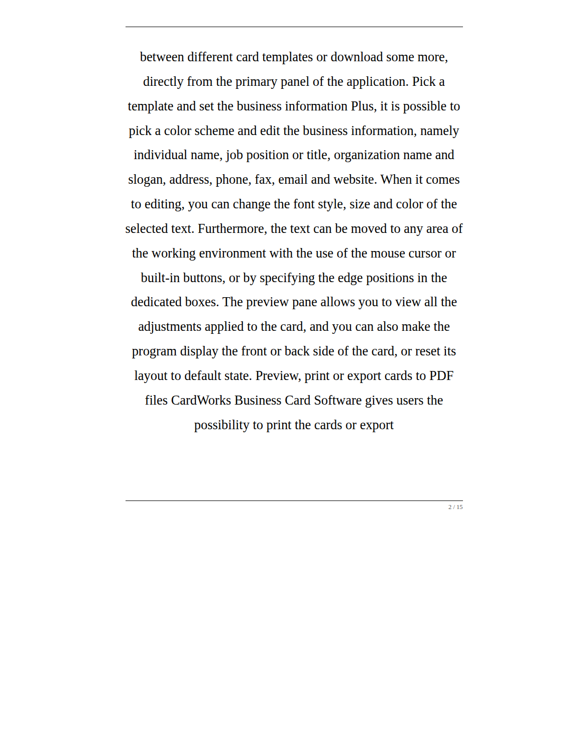between different card templates or download some more, directly from the primary panel of the application. Pick a template and set the business information Plus, it is possible to pick a color scheme and edit the business information, namely individual name, job position or title, organization name and slogan, address, phone, fax, email and website. When it comes to editing, you can change the font style, size and color of the selected text. Furthermore, the text can be moved to any area of the working environment with the use of the mouse cursor or built-in buttons, or by specifying the edge positions in the dedicated boxes. The preview pane allows you to view all the adjustments applied to the card, and you can also make the program display the front or back side of the card, or reset its layout to default state. Preview, print or export cards to PDF files CardWorks Business Card Software gives users the possibility to print the cards or export
2 / 15